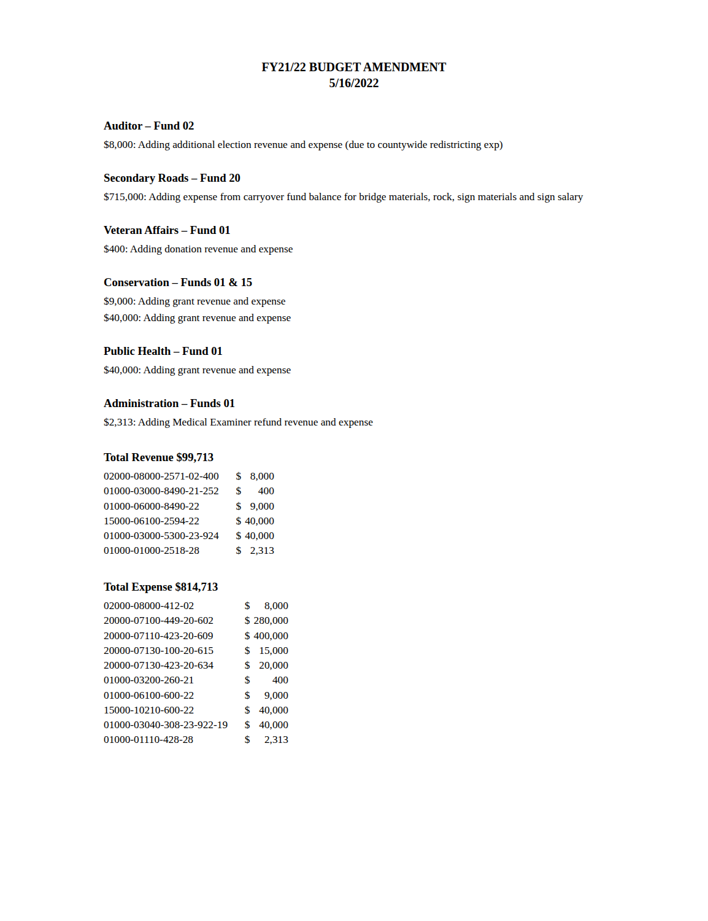FY21/22 BUDGET AMENDMENT
5/16/2022
Auditor – Fund 02
$8,000: Adding additional election revenue and expense (due to countywide redistricting exp)
Secondary Roads – Fund 20
$715,000: Adding expense from carryover fund balance for bridge materials, rock, sign materials and sign salary
Veteran Affairs – Fund 01
$400: Adding donation revenue and expense
Conservation – Funds 01 & 15
$9,000: Adding grant revenue and expense
$40,000: Adding grant revenue and expense
Public Health – Fund 01
$40,000: Adding grant revenue and expense
Administration – Funds 01
$2,313: Adding Medical Examiner refund revenue and expense
Total Revenue $99,713
| 02000-08000-2571-02-400 | $ | 8,000 |
| 01000-03000-8490-21-252 | $ | 400 |
| 01000-06000-8490-22 | $ | 9,000 |
| 15000-06100-2594-22 | $ | 40,000 |
| 01000-03000-5300-23-924 | $ | 40,000 |
| 01000-01000-2518-28 | $ | 2,313 |
Total Expense $814,713
| 02000-08000-412-02 | $ | 8,000 |
| 20000-07100-449-20-602 | $ | 280,000 |
| 20000-07110-423-20-609 | $ | 400,000 |
| 20000-07130-100-20-615 | $ | 15,000 |
| 20000-07130-423-20-634 | $ | 20,000 |
| 01000-03200-260-21 | $ | 400 |
| 01000-06100-600-22 | $ | 9,000 |
| 15000-10210-600-22 | $ | 40,000 |
| 01000-03040-308-23-922-19 | $ | 40,000 |
| 01000-01110-428-28 | $ | 2,313 |